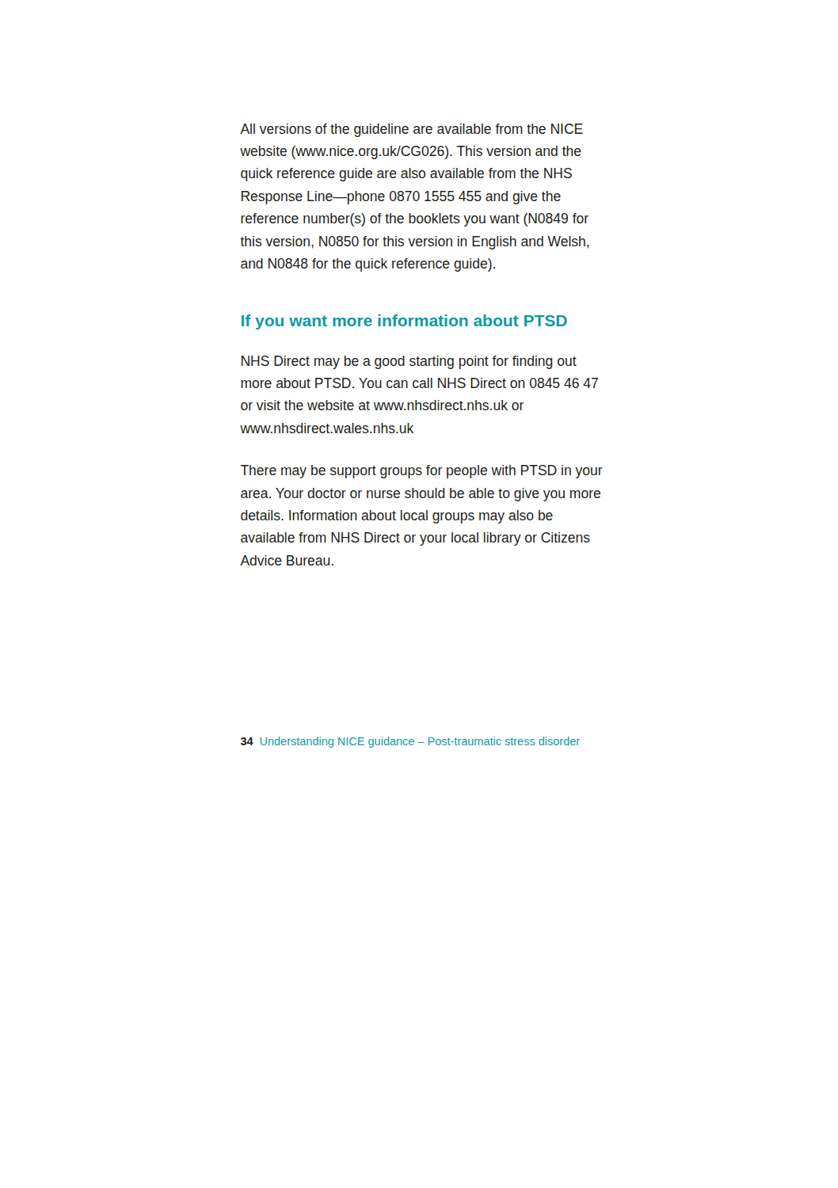All versions of the guideline are available from the NICE website (www.nice.org.uk/CG026). This version and the quick reference guide are also available from the NHS Response Line—phone 0870 1555 455 and give the reference number(s) of the booklets you want (N0849 for this version, N0850 for this version in English and Welsh, and N0848 for the quick reference guide).
If you want more information about PTSD
NHS Direct may be a good starting point for finding out more about PTSD. You can call NHS Direct on 0845 46 47 or visit the website at www.nhsdirect.nhs.uk or www.nhsdirect.wales.nhs.uk
There may be support groups for people with PTSD in your area. Your doctor or nurse should be able to give you more details. Information about local groups may also be available from NHS Direct or your local library or Citizens Advice Bureau.
34 Understanding NICE guidance – Post-traumatic stress disorder